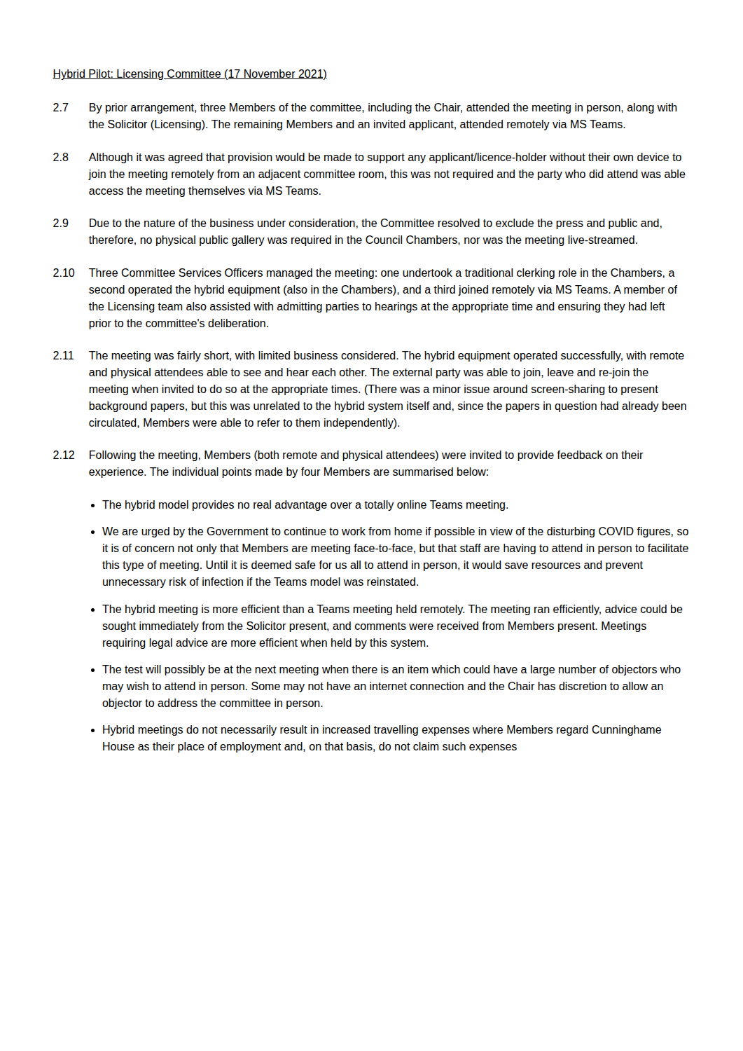Hybrid Pilot: Licensing Committee (17 November 2021)
2.7
By prior arrangement, three Members of the committee, including the Chair, attended the meeting in person, along with the Solicitor (Licensing). The remaining Members and an invited applicant, attended remotely via MS Teams.
2.8
Although it was agreed that provision would be made to support any applicant/licence-holder without their own device to join the meeting remotely from an adjacent committee room, this was not required and the party who did attend was able access the meeting themselves via MS Teams.
2.9
Due to the nature of the business under consideration, the Committee resolved to exclude the press and public and, therefore, no physical public gallery was required in the Council Chambers, nor was the meeting live-streamed.
2.10
Three Committee Services Officers managed the meeting: one undertook a traditional clerking role in the Chambers, a second operated the hybrid equipment (also in the Chambers), and a third joined remotely via MS Teams. A member of the Licensing team also assisted with admitting parties to hearings at the appropriate time and ensuring they had left prior to the committee's deliberation.
2.11
The meeting was fairly short, with limited business considered. The hybrid equipment operated successfully, with remote and physical attendees able to see and hear each other. The external party was able to join, leave and re-join the meeting when invited to do so at the appropriate times. (There was a minor issue around screen-sharing to present background papers, but this was unrelated to the hybrid system itself and, since the papers in question had already been circulated, Members were able to refer to them independently).
2.12
Following the meeting, Members (both remote and physical attendees) were invited to provide feedback on their experience. The individual points made by four Members are summarised below:
The hybrid model provides no real advantage over a totally online Teams meeting.
We are urged by the Government to continue to work from home if possible in view of the disturbing COVID figures, so it is of concern not only that Members are meeting face-to-face, but that staff are having to attend in person to facilitate this type of meeting. Until it is deemed safe for us all to attend in person, it would save resources and prevent unnecessary risk of infection if the Teams model was reinstated.
The hybrid meeting is more efficient than a Teams meeting held remotely. The meeting ran efficiently, advice could be sought immediately from the Solicitor present, and comments were received from Members present. Meetings requiring legal advice are more efficient when held by this system.
The test will possibly be at the next meeting when there is an item which could have a large number of objectors who may wish to attend in person. Some may not have an internet connection and the Chair has discretion to allow an objector to address the committee in person.
Hybrid meetings do not necessarily result in increased travelling expenses where Members regard Cunninghame House as their place of employment and, on that basis, do not claim such expenses